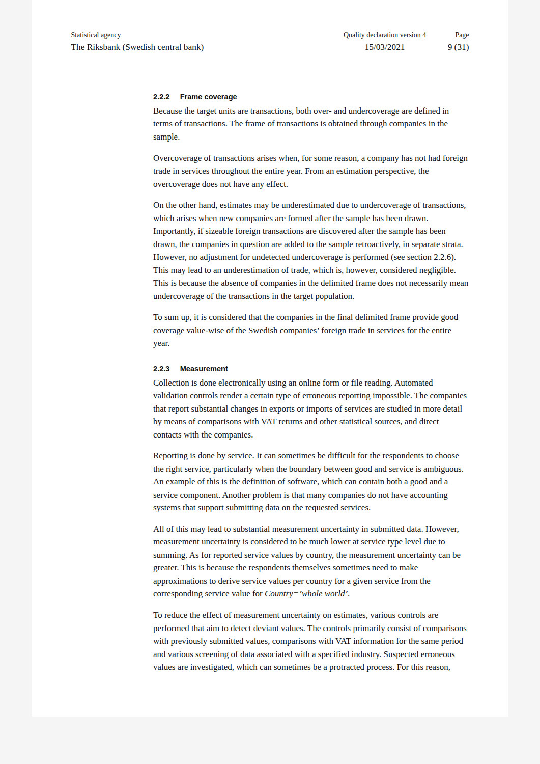Statistical agency
Quality declaration version 4
Page
The Riksbank (Swedish central bank)
15/03/2021
9 (31)
2.2.2 Frame coverage
Because the target units are transactions, both over- and undercoverage are defined in terms of transactions. The frame of transactions is obtained through companies in the sample.
Overcoverage of transactions arises when, for some reason, a company has not had foreign trade in services throughout the entire year. From an estimation perspective, the overcoverage does not have any effect.
On the other hand, estimates may be underestimated due to undercoverage of transactions, which arises when new companies are formed after the sample has been drawn. Importantly, if sizeable foreign transactions are discovered after the sample has been drawn, the companies in question are added to the sample retroactively, in separate strata. However, no adjustment for undetected undercoverage is performed (see section 2.2.6). This may lead to an underestimation of trade, which is, however, considered negligible. This is because the absence of companies in the delimited frame does not necessarily mean undercoverage of the transactions in the target population.
To sum up, it is considered that the companies in the final delimited frame provide good coverage value-wise of the Swedish companies’ foreign trade in services for the entire year.
2.2.3 Measurement
Collection is done electronically using an online form or file reading. Automated validation controls render a certain type of erroneous reporting impossible. The companies that report substantial changes in exports or imports of services are studied in more detail by means of comparisons with VAT returns and other statistical sources, and direct contacts with the companies.
Reporting is done by service. It can sometimes be difficult for the respondents to choose the right service, particularly when the boundary between good and service is ambiguous. An example of this is the definition of software, which can contain both a good and a service component. Another problem is that many companies do not have accounting systems that support submitting data on the requested services.
All of this may lead to substantial measurement uncertainty in submitted data. However, measurement uncertainty is considered to be much lower at service type level due to summing. As for reported service values by country, the measurement uncertainty can be greater. This is because the respondents themselves sometimes need to make approximations to derive service values per country for a given service from the corresponding service value for Country=’whole world’.
To reduce the effect of measurement uncertainty on estimates, various controls are performed that aim to detect deviant values. The controls primarily consist of comparisons with previously submitted values, comparisons with VAT information for the same period and various screening of data associated with a specified industry. Suspected erroneous values are investigated, which can sometimes be a protracted process. For this reason,